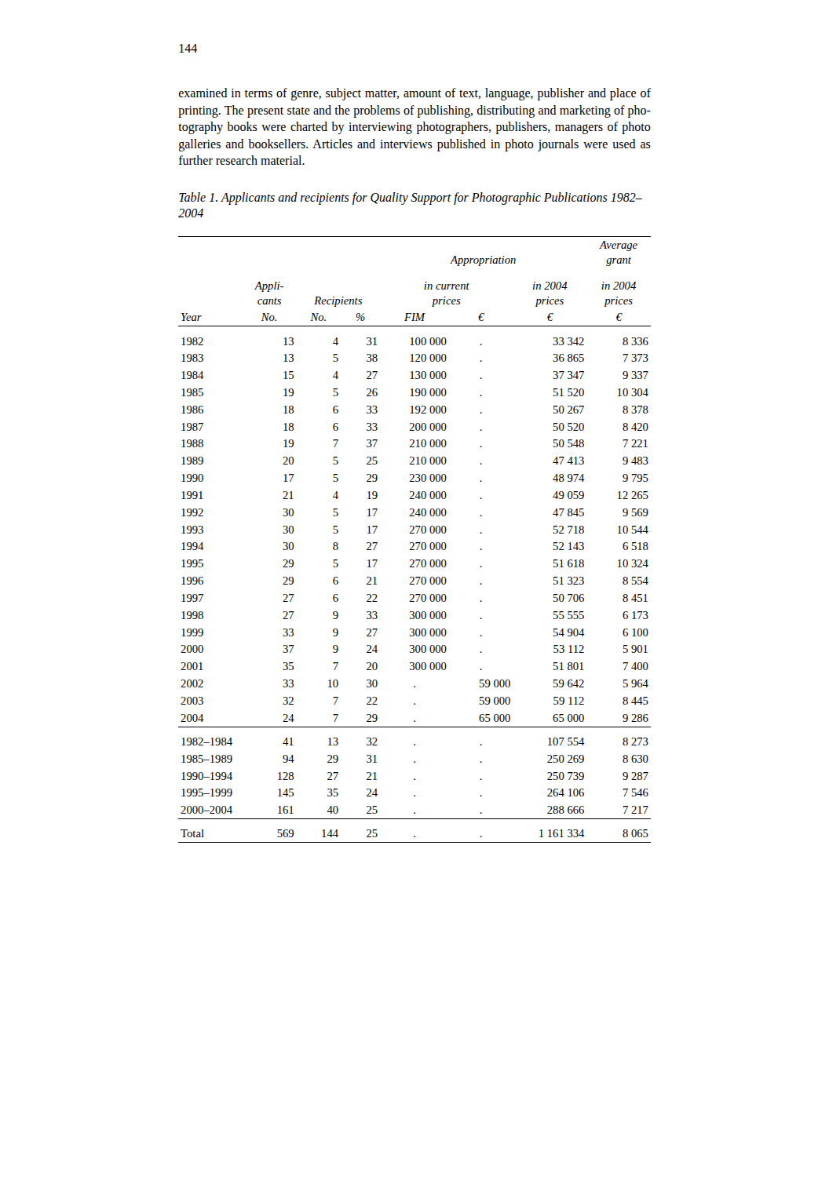144
examined in terms of genre, subject matter, amount of text, language, publisher and place of printing. The present state and the problems of publishing, distributing and marketing of photography books were charted by interviewing photographers, publishers, managers of photo galleries and booksellers. Articles and interviews published in photo journals were used as further research material.
Table 1. Applicants and recipients for Quality Support for Photographic Publications 1982–2004
| | Appropriation | Average grant |
| | Appli- cants | Recipients | in current prices | in 2004 prices | in 2004 prices |
| Year | No. | No. | % | FIM | € | € | € |
| 1982 | 13 | 4 | 31 | 100 000 | . | 33 342 | 8 336 |
| 1983 | 13 | 5 | 38 | 120 000 | . | 36 865 | 7 373 |
| 1984 | 15 | 4 | 27 | 130 000 | . | 37 347 | 9 337 |
| 1985 | 19 | 5 | 26 | 190 000 | . | 51 520 | 10 304 |
| 1986 | 18 | 6 | 33 | 192 000 | . | 50 267 | 8 378 |
| 1987 | 18 | 6 | 33 | 200 000 | . | 50 520 | 8 420 |
| 1988 | 19 | 7 | 37 | 210 000 | . | 50 548 | 7 221 |
| 1989 | 20 | 5 | 25 | 210 000 | . | 47 413 | 9 483 |
| 1990 | 17 | 5 | 29 | 230 000 | . | 48 974 | 9 795 |
| 1991 | 21 | 4 | 19 | 240 000 | . | 49 059 | 12 265 |
| 1992 | 30 | 5 | 17 | 240 000 | . | 47 845 | 9 569 |
| 1993 | 30 | 5 | 17 | 270 000 | . | 52 718 | 10 544 |
| 1994 | 30 | 8 | 27 | 270 000 | . | 52 143 | 6 518 |
| 1995 | 29 | 5 | 17 | 270 000 | . | 51 618 | 10 324 |
| 1996 | 29 | 6 | 21 | 270 000 | . | 51 323 | 8 554 |
| 1997 | 27 | 6 | 22 | 270 000 | . | 50 706 | 8 451 |
| 1998 | 27 | 9 | 33 | 300 000 | . | 55 555 | 6 173 |
| 1999 | 33 | 9 | 27 | 300 000 | . | 54 904 | 6 100 |
| 2000 | 37 | 9 | 24 | 300 000 | . | 53 112 | 5 901 |
| 2001 | 35 | 7 | 20 | 300 000 | . | 51 801 | 7 400 |
| 2002 | 33 | 10 | 30 | . | 59 000 | 59 642 | 5 964 |
| 2003 | 32 | 7 | 22 | . | 59 000 | 59 112 | 8 445 |
| 2004 | 24 | 7 | 29 | . | 65 000 | 65 000 | 9 286 |
| 1982–1984 | 41 | 13 | 32 | . | . | 107 554 | 8 273 |
| 1985–1989 | 94 | 29 | 31 | . | . | 250 269 | 8 630 |
| 1990–1994 | 128 | 27 | 21 | . | . | 250 739 | 9 287 |
| 1995–1999 | 145 | 35 | 24 | . | . | 264 106 | 7 546 |
| 2000–2004 | 161 | 40 | 25 | . | . | 288 666 | 7 217 |
| Total | 569 | 144 | 25 | . | . | 1 161 334 | 8 065 |